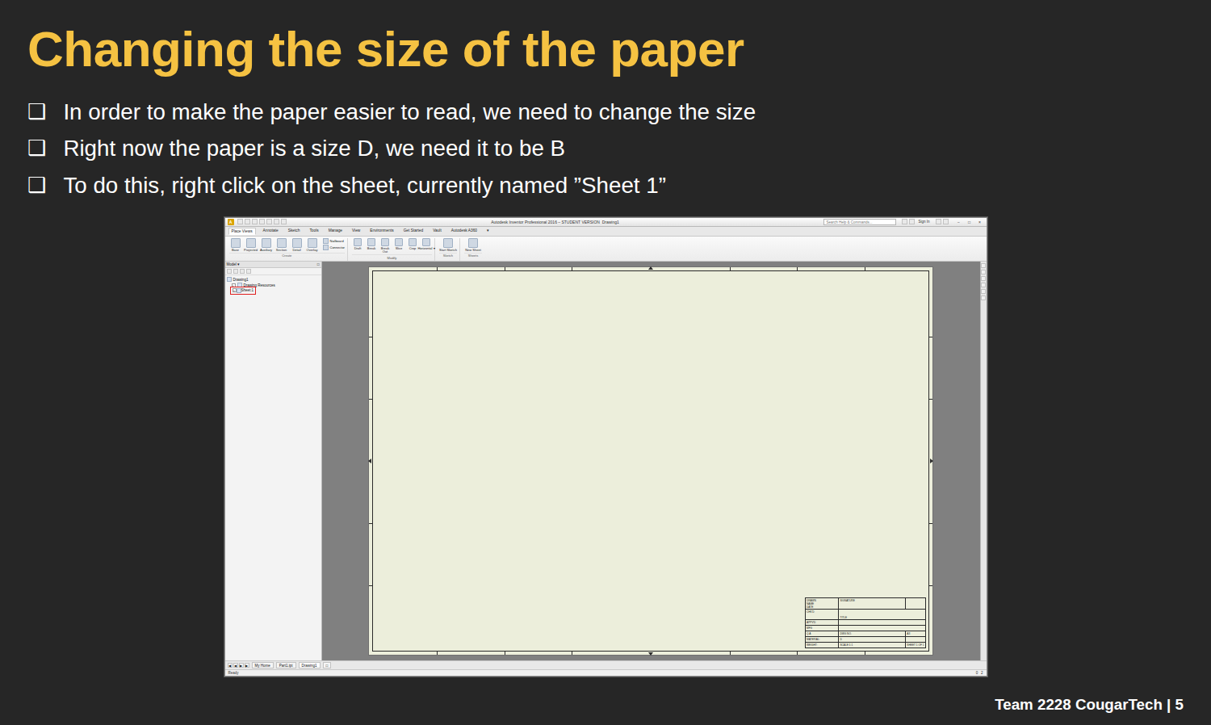Changing the size of the paper
In order to make the paper easier to read, we need to change the size
Right now the paper is a size D, we need it to be B
To do this, right click on the sheet, currently named ”Sheet 1”
A
Autodesk Inventor Professional 2016 – STUDENT VERSION Drawing1
Search Help & Commands...
Sign In
−□×
Place Views
Annotate
Sketch
Tools
Manage
View
Environments
Get Started
Vault
Autodesk A360
▾
Base
Projected
Auxiliary
Section
Detail
Overlay
Nailboard
Connector
Create
Draft
Break
Break Out
Slice
Crop
Horizontal ▾
Modify
Start Sketch
Sketch
New Sheet
Sheets
Model ▾ □
Drawing1
+ Drawing Resources
+ Sheet:1
DRAWN
NAME
DATE
SIGNATURE
CHK'D
TITLE
APPV'D
MFG
Q.A
DWG NO.
A3
MATERIAL:
D
WEIGHT:
SCALE:1:1
SHEET 1 OF 1
◀◀▶▶
My Home
Part1.ipt
Drawing1
□
Ready 0 2
Team 2228 CougarTech | 5